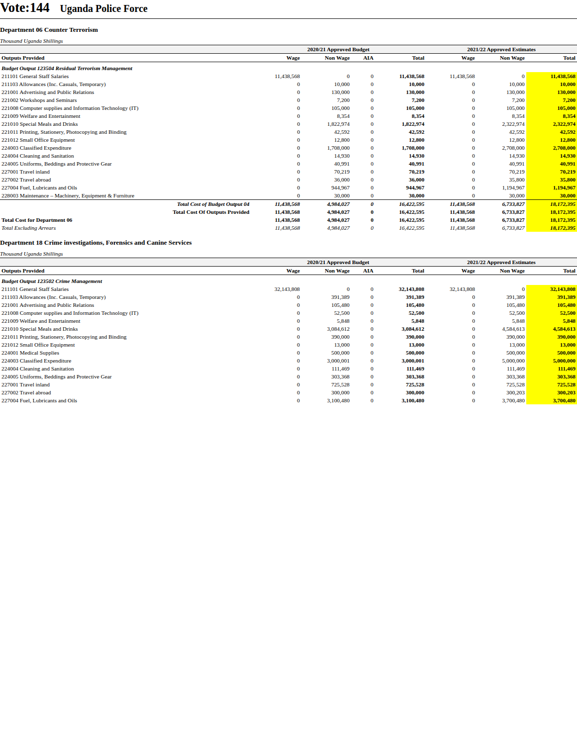Vote:144 Uganda Police Force
Department 06 Counter Terrorism
Thousand Uganda Shillings
| | 2020/21 Approved Budget | 2021/22 Approved Estimates |
| --- | --- | --- |
| Outputs Provided | Wage | Non Wage | AIA | Total | Wage | Non Wage | Total |
| Budget Output 123504 Residual Terrorism Management |
| 211101 General Staff Salaries | 11,438,568 | 0 | 0 | 11,438,568 | 11,438,568 | 0 | 11,438,568 |
| 211103 Allowances (Inc. Casuals, Temporary) | 0 | 10,000 | 0 | 10,000 | 0 | 10,000 | 10,000 |
| 221001 Advertising and Public Relations | 0 | 130,000 | 0 | 130,000 | 0 | 130,000 | 130,000 |
| 221002 Workshops and Seminars | 0 | 7,200 | 0 | 7,200 | 0 | 7,200 | 7,200 |
| 221008 Computer supplies and Information Technology (IT) | 0 | 105,000 | 0 | 105,000 | 0 | 105,000 | 105,000 |
| 221009 Welfare and Entertainment | 0 | 8,354 | 0 | 8,354 | 0 | 8,354 | 8,354 |
| 221010 Special Meals and Drinks | 0 | 1,822,974 | 0 | 1,822,974 | 0 | 2,322,974 | 2,322,974 |
| 221011 Printing, Stationery, Photocopying and Binding | 0 | 42,592 | 0 | 42,592 | 0 | 42,592 | 42,592 |
| 221012 Small Office Equipment | 0 | 12,800 | 0 | 12,800 | 0 | 12,800 | 12,800 |
| 224003 Classified Expenditure | 0 | 1,708,000 | 0 | 1,708,000 | 0 | 2,708,000 | 2,708,000 |
| 224004 Cleaning and Sanitation | 0 | 14,930 | 0 | 14,930 | 0 | 14,930 | 14,930 |
| 224005 Uniforms, Beddings and Protective Gear | 0 | 40,991 | 0 | 40,991 | 0 | 40,991 | 40,991 |
| 227001 Travel inland | 0 | 70,219 | 0 | 70,219 | 0 | 70,219 | 70,219 |
| 227002 Travel abroad | 0 | 36,000 | 0 | 36,000 | 0 | 35,800 | 35,800 |
| 227004 Fuel, Lubricants and Oils | 0 | 944,967 | 0 | 944,967 | 0 | 1,194,967 | 1,194,967 |
| 228003 Maintenance – Machinery, Equipment & Furniture | 0 | 30,000 | 0 | 30,000 | 0 | 30,000 | 30,000 |
| Total Cost of Budget Output 04 | 11,438,568 | 4,984,027 | 0 | 16,422,595 | 11,438,568 | 6,733,827 | 18,172,395 |
| Total Cost Of Outputs Provided | 11,438,568 | 4,984,027 | 0 | 16,422,595 | 11,438,568 | 6,733,827 | 18,172,395 |
| Total Cost for Department 06 | 11,438,568 | 4,984,027 | 0 | 16,422,595 | 11,438,568 | 6,733,827 | 18,172,395 |
| Total Excluding Arrears | 11,438,568 | 4,984,027 | 0 | 16,422,595 | 11,438,568 | 6,733,827 | 18,172,395 |
Department 18 Crime investigations, Forensics and Canine Services
Thousand Uganda Shillings
| | 2020/21 Approved Budget | 2021/22 Approved Estimates |
| --- | --- | --- |
| Outputs Provided | Wage | Non Wage | AIA | Total | Wage | Non Wage | Total |
| Budget Output 123502 Crime Management |
| 211101 General Staff Salaries | 32,143,808 | 0 | 0 | 32,143,808 | 32,143,808 | 0 | 32,143,808 |
| 211103 Allowances (Inc. Casuals, Temporary) | 0 | 391,389 | 0 | 391,389 | 0 | 391,389 | 391,389 |
| 221001 Advertising and Public Relations | 0 | 105,480 | 0 | 105,480 | 0 | 105,480 | 105,480 |
| 221008 Computer supplies and Information Technology (IT) | 0 | 52,500 | 0 | 52,500 | 0 | 52,500 | 52,500 |
| 221009 Welfare and Entertainment | 0 | 5,848 | 0 | 5,848 | 0 | 5,848 | 5,848 |
| 221010 Special Meals and Drinks | 0 | 3,084,612 | 0 | 3,084,612 | 0 | 4,584,613 | 4,584,613 |
| 221011 Printing, Stationery, Photocopying and Binding | 0 | 390,000 | 0 | 390,000 | 0 | 390,000 | 390,000 |
| 221012 Small Office Equipment | 0 | 13,000 | 0 | 13,000 | 0 | 13,000 | 13,000 |
| 224001 Medical Supplies | 0 | 500,000 | 0 | 500,000 | 0 | 500,000 | 500,000 |
| 224003 Classified Expenditure | 0 | 3,000,001 | 0 | 3,000,001 | 0 | 5,000,000 | 5,000,000 |
| 224004 Cleaning and Sanitation | 0 | 111,469 | 0 | 111,469 | 0 | 111,469 | 111,469 |
| 224005 Uniforms, Beddings and Protective Gear | 0 | 303,368 | 0 | 303,368 | 0 | 303,368 | 303,368 |
| 227001 Travel inland | 0 | 725,528 | 0 | 725,528 | 0 | 725,528 | 725,528 |
| 227002 Travel abroad | 0 | 300,000 | 0 | 300,000 | 0 | 300,203 | 300,203 |
| 227004 Fuel, Lubricants and Oils | 0 | 3,100,480 | 0 | 3,100,480 | 0 | 3,700,480 | 3,700,480 |